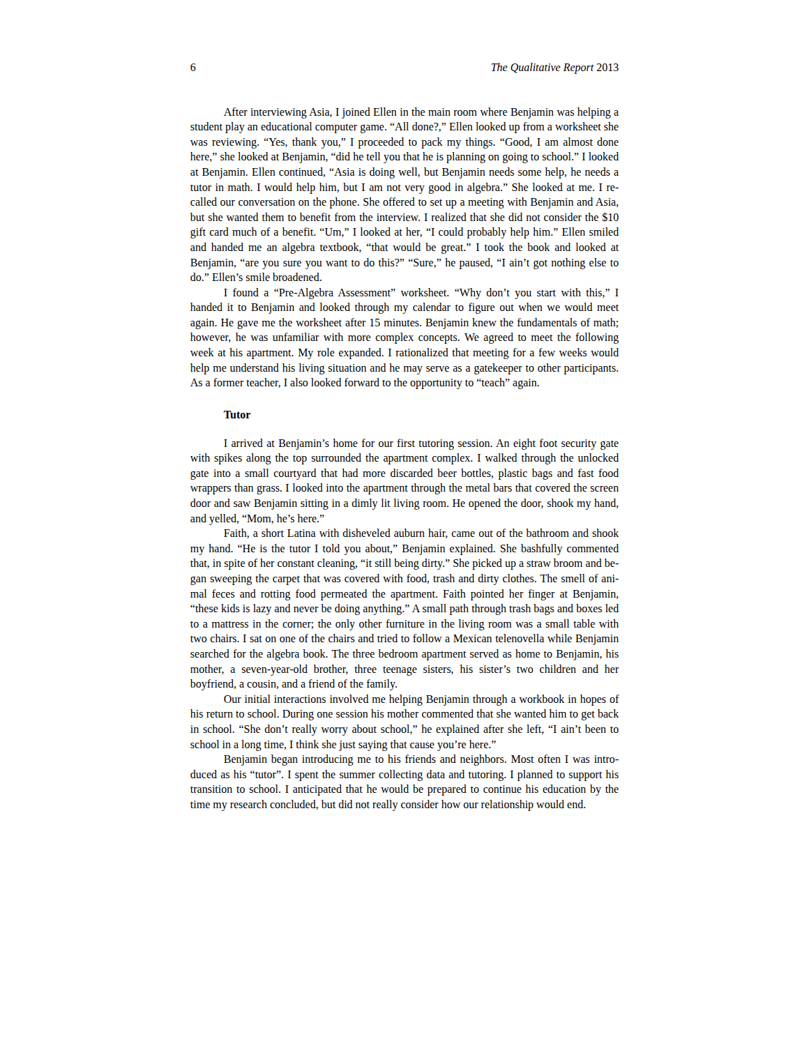6 The Qualitative Report 2013
After interviewing Asia, I joined Ellen in the main room where Benjamin was helping a student play an educational computer game. “All done?,” Ellen looked up from a worksheet she was reviewing. “Yes, thank you,” I proceeded to pack my things. “Good, I am almost done here,” she looked at Benjamin, “did he tell you that he is planning on going to school.” I looked at Benjamin. Ellen continued, “Asia is doing well, but Benjamin needs some help, he needs a tutor in math. I would help him, but I am not very good in algebra.” She looked at me. I recalled our conversation on the phone. She offered to set up a meeting with Benjamin and Asia, but she wanted them to benefit from the interview. I realized that she did not consider the $10 gift card much of a benefit. “Um,” I looked at her, “I could probably help him.” Ellen smiled and handed me an algebra textbook, “that would be great.” I took the book and looked at Benjamin, “are you sure you want to do this?” “Sure,” he paused, “I ain’t got nothing else to do.” Ellen’s smile broadened.
I found a “Pre-Algebra Assessment” worksheet. “Why don’t you start with this,” I handed it to Benjamin and looked through my calendar to figure out when we would meet again. He gave me the worksheet after 15 minutes. Benjamin knew the fundamentals of math; however, he was unfamiliar with more complex concepts. We agreed to meet the following week at his apartment. My role expanded. I rationalized that meeting for a few weeks would help me understand his living situation and he may serve as a gatekeeper to other participants. As a former teacher, I also looked forward to the opportunity to “teach” again.
Tutor
I arrived at Benjamin’s home for our first tutoring session. An eight foot security gate with spikes along the top surrounded the apartment complex. I walked through the unlocked gate into a small courtyard that had more discarded beer bottles, plastic bags and fast food wrappers than grass. I looked into the apartment through the metal bars that covered the screen door and saw Benjamin sitting in a dimly lit living room. He opened the door, shook my hand, and yelled, “Mom, he’s here.”
Faith, a short Latina with disheveled auburn hair, came out of the bathroom and shook my hand. “He is the tutor I told you about,” Benjamin explained. She bashfully commented that, in spite of her constant cleaning, “it still being dirty.” She picked up a straw broom and began sweeping the carpet that was covered with food, trash and dirty clothes. The smell of animal feces and rotting food permeated the apartment. Faith pointed her finger at Benjamin, “these kids is lazy and never be doing anything.” A small path through trash bags and boxes led to a mattress in the corner; the only other furniture in the living room was a small table with two chairs. I sat on one of the chairs and tried to follow a Mexican telenovella while Benjamin searched for the algebra book. The three bedroom apartment served as home to Benjamin, his mother, a seven-year-old brother, three teenage sisters, his sister’s two children and her boyfriend, a cousin, and a friend of the family.
Our initial interactions involved me helping Benjamin through a workbook in hopes of his return to school. During one session his mother commented that she wanted him to get back in school. “She don’t really worry about school,” he explained after she left, “I ain’t been to school in a long time, I think she just saying that cause you’re here.”
Benjamin began introducing me to his friends and neighbors. Most often I was introduced as his “tutor”. I spent the summer collecting data and tutoring. I planned to support his transition to school. I anticipated that he would be prepared to continue his education by the time my research concluded, but did not really consider how our relationship would end.